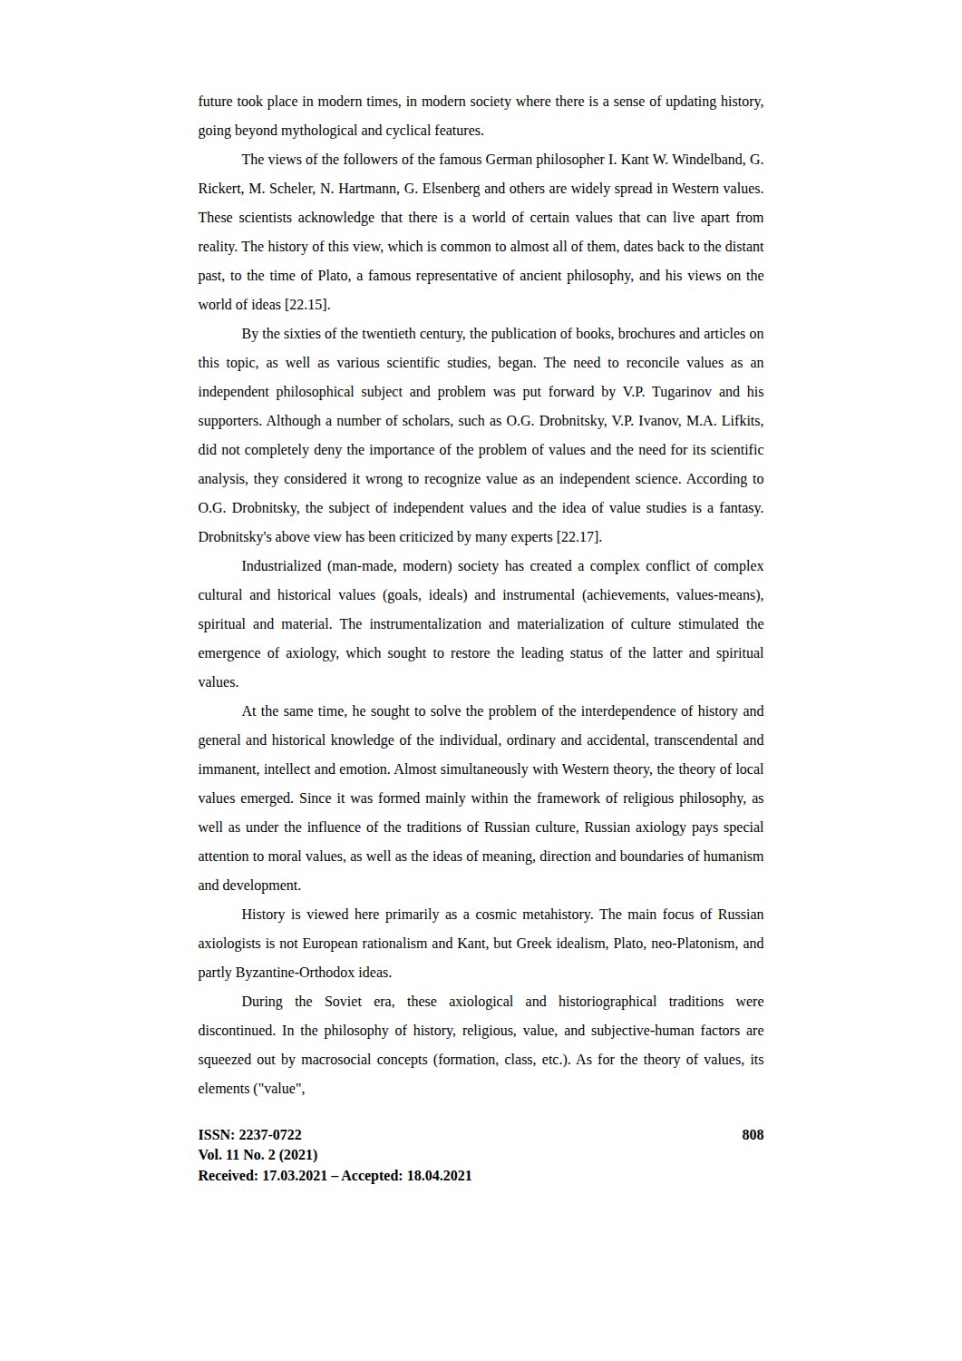future took place in modern times, in modern society where there is a sense of updating history, going beyond mythological and cyclical features.
The views of the followers of the famous German philosopher I. Kant W. Windelband, G. Rickert, M. Scheler, N. Hartmann, G. Elsenberg and others are widely spread in Western values. These scientists acknowledge that there is a world of certain values that can live apart from reality. The history of this view, which is common to almost all of them, dates back to the distant past, to the time of Plato, a famous representative of ancient philosophy, and his views on the world of ideas [22.15].
By the sixties of the twentieth century, the publication of books, brochures and articles on this topic, as well as various scientific studies, began. The need to reconcile values as an independent philosophical subject and problem was put forward by V.P. Tugarinov and his supporters. Although a number of scholars, such as O.G. Drobnitsky, V.P. Ivanov, M.A. Lifkits, did not completely deny the importance of the problem of values and the need for its scientific analysis, they considered it wrong to recognize value as an independent science. According to O.G. Drobnitsky, the subject of independent values and the idea of value studies is a fantasy. Drobnitsky's above view has been criticized by many experts [22.17].
Industrialized (man-made, modern) society has created a complex conflict of complex cultural and historical values (goals, ideals) and instrumental (achievements, values-means), spiritual and material. The instrumentalization and materialization of culture stimulated the emergence of axiology, which sought to restore the leading status of the latter and spiritual values.
At the same time, he sought to solve the problem of the interdependence of history and general and historical knowledge of the individual, ordinary and accidental, transcendental and immanent, intellect and emotion. Almost simultaneously with Western theory, the theory of local values emerged. Since it was formed mainly within the framework of religious philosophy, as well as under the influence of the traditions of Russian culture, Russian axiology pays special attention to moral values, as well as the ideas of meaning, direction and boundaries of humanism and development.
History is viewed here primarily as a cosmic metahistory. The main focus of Russian axiologists is not European rationalism and Kant, but Greek idealism, Plato, neo-Platonism, and partly Byzantine-Orthodox ideas.
During the Soviet era, these axiological and historiographical traditions were discontinued. In the philosophy of history, religious, value, and subjective-human factors are squeezed out by macrosocial concepts (formation, class, etc.). As for the theory of values, its elements ("value",
ISSN: 2237-0722
Vol. 11 No. 2 (2021)
Received: 17.03.2021 – Accepted: 18.04.2021
808